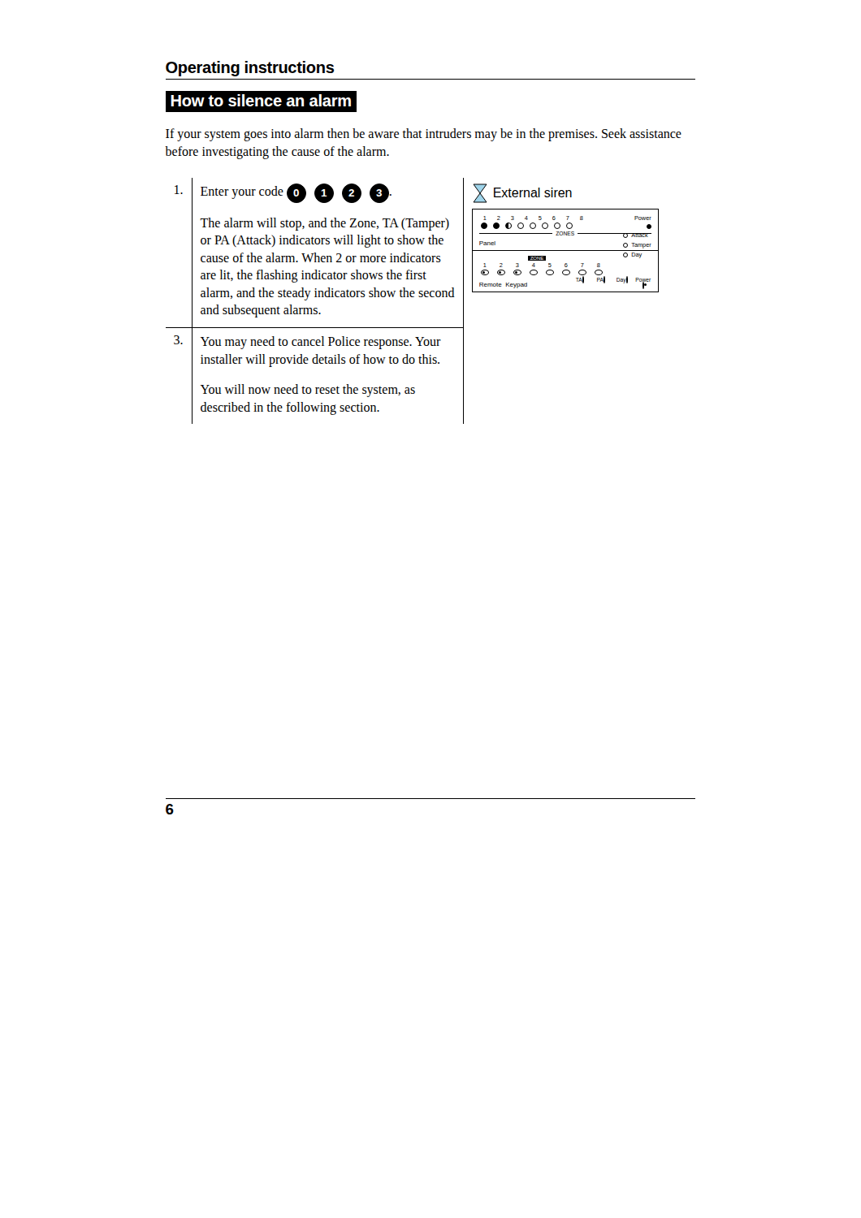Operating instructions
How to silence an alarm
If your system goes into alarm then be aware that intruders may be in the premises. Seek assistance before investigating the cause of the alarm.
| 1. | Enter your code 0 1 2 3 . The alarm will stop, and the Zone, TA (Tamper) or PA (Attack) indicators will light to show the cause of the alarm. When 2 or more indicators are lit, the flashing indicator shows the first alarm, and the steady indicators show the second and subsequent alarms. | External siren 1 2 3 4 5 6 7 8 ZONES Power Attack Tamper Day Panel ZONE 1 2 3 4 5 6 7 8 Remote Keypad TA PA Day Power |
| 3. | You may need to cancel Police response. Your installer will provide details of how to do this. You will now need to reset the system, as described in the following section. |
6